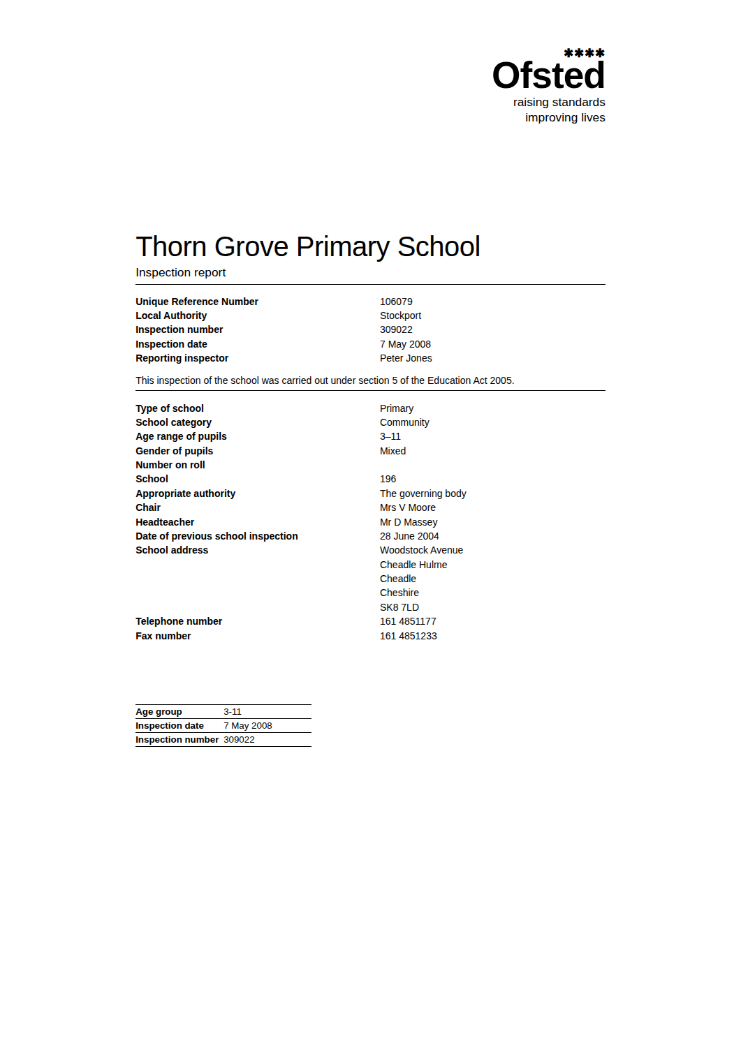✱✱✱✱
Ofsted
raising standards
improving lives
Thorn Grove Primary School
Inspection report
| Unique Reference Number | 106079 |
| Local Authority | Stockport |
| Inspection number | 309022 |
| Inspection date | 7 May 2008 |
| Reporting inspector | Peter Jones |
This inspection of the school was carried out under section 5 of the Education Act 2005.
| Type of school | Primary |
| School category | Community |
| Age range of pupils | 3–11 |
| Gender of pupils | Mixed |
| Number on roll | |
| School | 196 |
| Appropriate authority | The governing body |
| Chair | Mrs V Moore |
| Headteacher | Mr D Massey |
| Date of previous school inspection | 28 June 2004 |
| School address | Woodstock Avenue |
| | Cheadle Hulme |
| | Cheadle |
| | Cheshire |
| | SK8 7LD |
| Telephone number | 161 4851177 |
| Fax number | 161 4851233 |
| Age group | 3-11 |
| Inspection date | 7 May 2008 |
| Inspection number | 309022 |